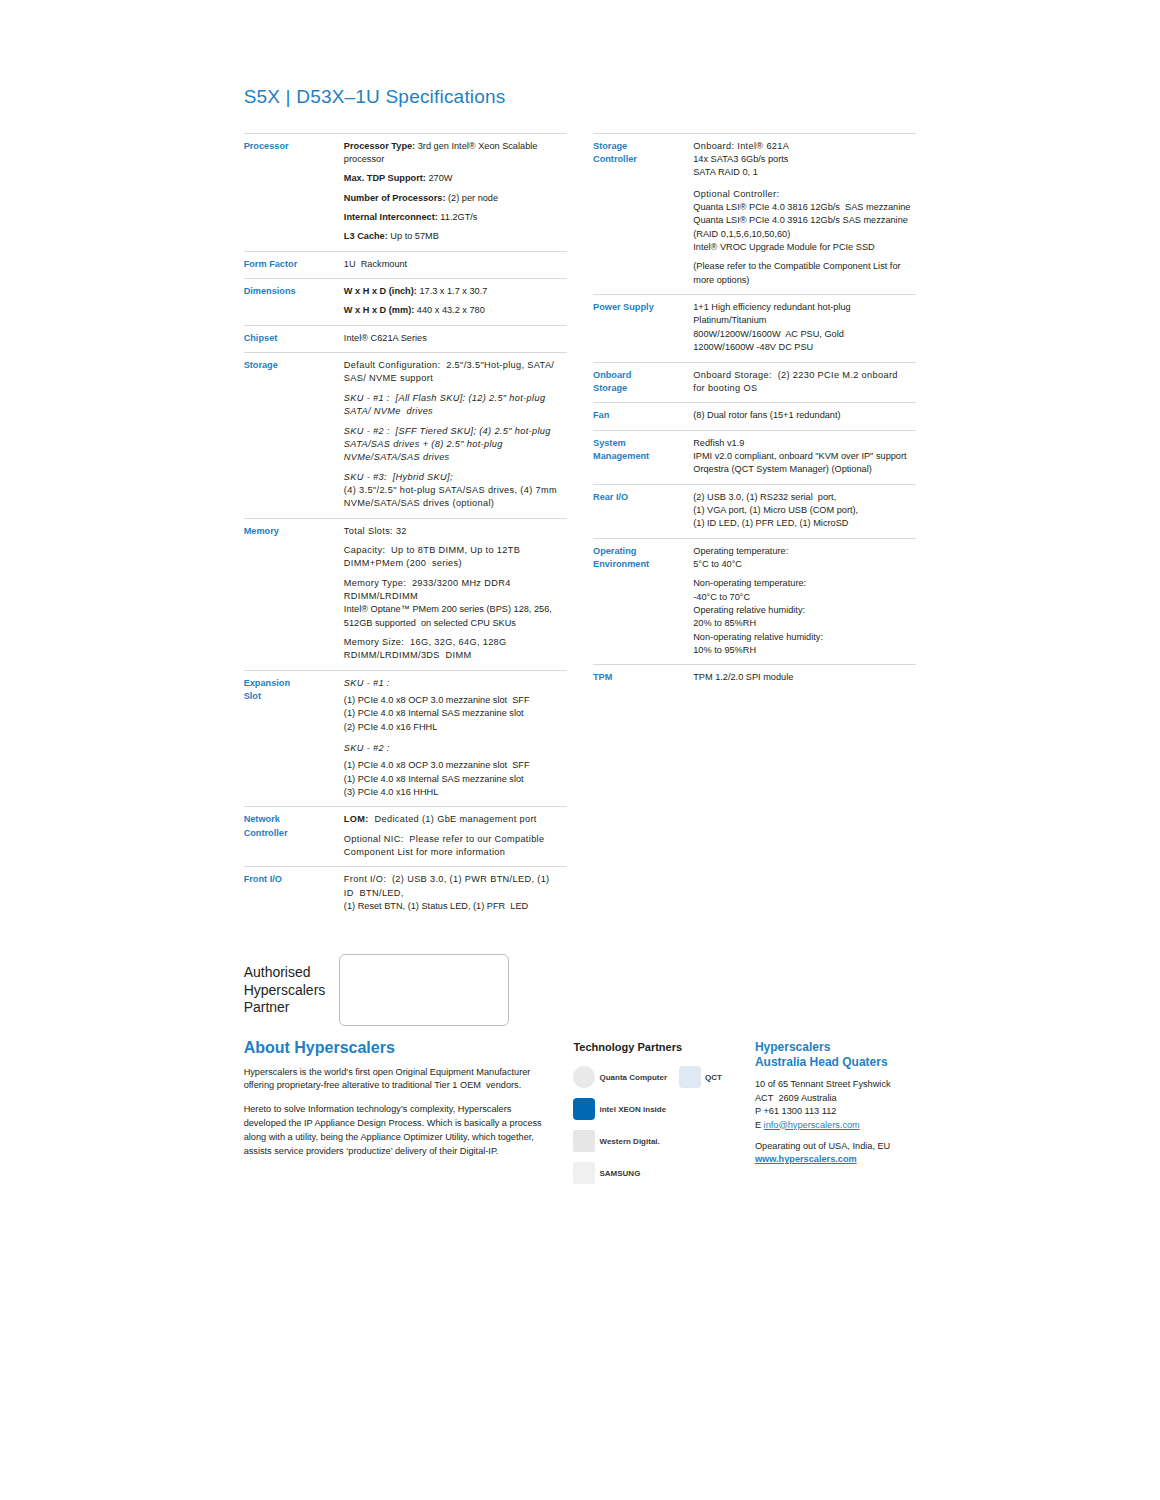S5X | D53X–1U Specifications
| Processor | Processor Type: 3rd gen Intel® Xeon Scalable processor Max. TDP Support: 270W Number of Processors: (2) per node Internal Interconnect: 11.2GT/s L3 Cache: Up to 57MB |
| Form Factor | 1U Rackmount |
| Dimensions | W x H x D (inch): 17.3 x 1.7 x 30.7 W x H x D (mm): 440 x 43.2 x 780 |
| Chipset | Intel® C621A Series |
| Storage | Default Configuration: 2.5"/3.5"Hot-plug, SATA/ SAS/ NVME support SKU - #1 : [All Flash SKU]: (12) 2.5" hot-plug SATA/ NVMe drives SKU - #2 : [SFF Tiered SKU]; (4) 2.5" hot-plug SATA/SAS drives + (8) 2.5" hot-plug NVMe/SATA/SAS drives SKU - #3: [Hybrid SKU]; (4) 3.5"/2.5" hot-plug SATA/SAS drives, (4) 7mm NVMe/SATA/SAS drives (optional) |
| Memory | Total Slots: 32 Capacity: Up to 8TB DIMM, Up to 12TB DIMM+PMem (200 series) Memory Type: 2933/3200 MHz DDR4 RDIMM/LRDIMM Intel® Optane™ PMem 200 series (BPS) 128, 256, 512GB supported on selected CPU SKUs Memory Size: 16G, 32G, 64G, 128G RDIMM/LRDIMM/3DS DIMM |
| Expansion Slot | SKU - #1 : (1) PCIe 4.0 x8 OCP 3.0 mezzanine slot SFF (1) PCIe 4.0 x8 Internal SAS mezzanine slot (2) PCIe 4.0 x16 FHHL SKU - #2 : (1) PCIe 4.0 x8 OCP 3.0 mezzanine slot SFF (1) PCIe 4.0 x8 Internal SAS mezzanine slot (3) PCIe 4.0 x16 HHHL |
| Network Controller | LOM: Dedicated (1) GbE management port Optional NIC: Please refer to our Compatible Component List for more information |
| Front I/O | Front I/O: (2) USB 3.0, (1) PWR BTN/LED, (1) ID BTN/LED, (1) Reset BTN, (1) Status LED, (1) PFR LED |
| Storage Controller | Onboard: Intel® 621A 14x SATA3 6Gb/s ports SATA RAID 0, 1 Optional Controller: Quanta LSI® PCIe 4.0 3816 12Gb/s SAS mezzanine Quanta LSI® PCIe 4.0 3916 12Gb/s SAS mezzanine (RAID 0,1,5,6,10,50,60) Intel® VROC Upgrade Module for PCIe SSD (Please refer to the Compatible Component List for more options) |
| Power Supply | 1+1 High efficiency redundant hot-plug Platinum/Titanium 800W/1200W/1600W AC PSU, Gold 1200W/1600W -48V DC PSU |
| Onboard Storage | Onboard Storage: (2) 2230 PCIe M.2 onboard for booting OS |
| Fan | (8) Dual rotor fans (15+1 redundant) |
| System Management | Redfish v1.9 IPMI v2.0 compliant, onboard "KVM over IP" support Orqestra (QCT System Manager) (Optional) |
| Rear I/O | (2) USB 3.0, (1) RS232 serial port, (1) VGA port, (1) Micro USB (COM port), (1) ID LED, (1) PFR LED, (1) MicroSD |
| Operating Environment | Operating temperature: 5°C to 40°C Non-operating temperature: -40°C to 70°C Operating relative humidity: 20% to 85%RH Non-operating relative humidity: 10% to 95%RH |
| TPM | TPM 1.2/2.0 SPI module |
Authorised
Hyperscalers
Partner
About Hyperscalers
Hyperscalers is the world’s first open Original Equipment Manufacturer offering proprietary-free alterative to traditional Tier 1 OEM vendors.
Hereto to solve Information technology’s complexity, Hyperscalers developed the IP Appliance Design Process. Which is basically a process along with a utility, being the Appliance Optimizer Utility, which together, assists service providers ‘productize’ delivery of their Digital-IP.
Technology Partners
Quanta Computer QCT intel XEON inside Western Digital. SAMSUNG
Hyperscalers
Australia Head Quaters
10 of 65 Tennant Street Fyshwick
ACT 2609 Australia
P +61 1300 113 112
E info@hyperscalers.com
Opearating out of USA, India, EU
www.hyperscalers.com